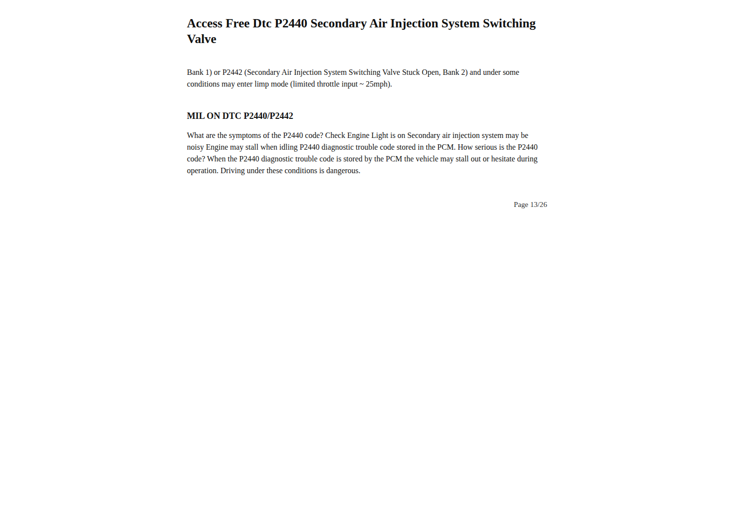Access Free Dtc P2440 Secondary Air Injection System Switching Valve
Bank 1) or P2442 (Secondary Air Injection System Switching Valve Stuck Open, Bank 2) and under some conditions may enter limp mode (limited throttle input ~ 25mph).
MIL ON DTC P2440/P2442
What are the symptoms of the P2440 code? Check Engine Light is on Secondary air injection system may be noisy Engine may stall when idling P2440 diagnostic trouble code stored in the PCM. How serious is the P2440 code? When the P2440 diagnostic trouble code is stored by the PCM the vehicle may stall out or hesitate during operation. Driving under these conditions is dangerous.
Page 13/26